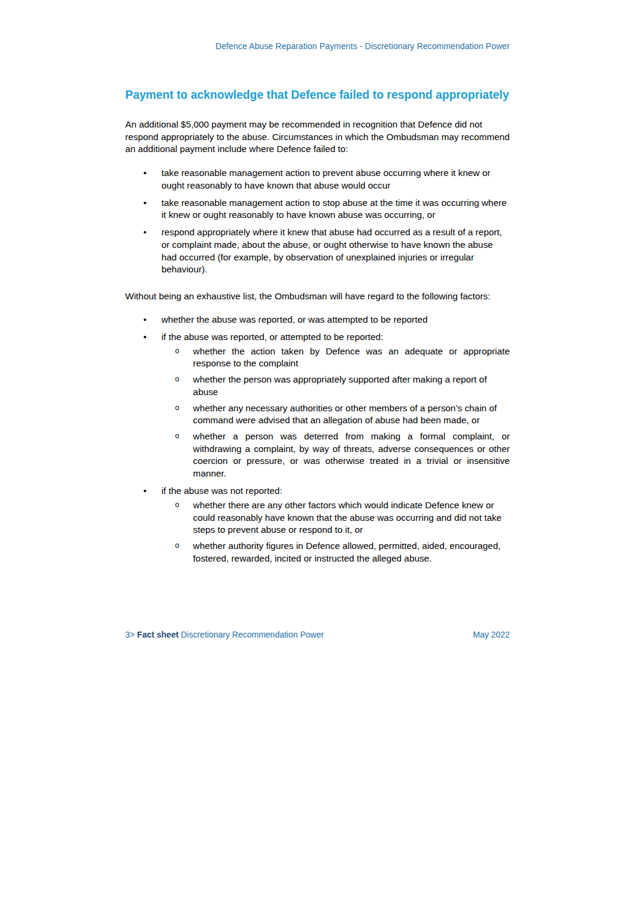Defence Abuse Reparation Payments - Discretionary Recommendation Power
Payment to acknowledge that Defence failed to respond appropriately
An additional $5,000 payment may be recommended in recognition that Defence did not respond appropriately to the abuse. Circumstances in which the Ombudsman may recommend an additional payment include where Defence failed to:
take reasonable management action to prevent abuse occurring where it knew or ought reasonably to have known that abuse would occur
take reasonable management action to stop abuse at the time it was occurring where it knew or ought reasonably to have known abuse was occurring, or
respond appropriately where it knew that abuse had occurred as a result of a report, or complaint made, about the abuse, or ought otherwise to have known the abuse had occurred (for example, by observation of unexplained injuries or irregular behaviour).
Without being an exhaustive list, the Ombudsman will have regard to the following factors:
whether the abuse was reported, or was attempted to be reported
if the abuse was reported, or attempted to be reported:
whether the action taken by Defence was an adequate or appropriate response to the complaint
whether the person was appropriately supported after making a report of abuse
whether any necessary authorities or other members of a person’s chain of command were advised that an allegation of abuse had been made, or
whether a person was deterred from making a formal complaint, or withdrawing a complaint, by way of threats, adverse consequences or other coercion or pressure, or was otherwise treated in a trivial or insensitive manner.
if the abuse was not reported:
whether there are any other factors which would indicate Defence knew or could reasonably have known that the abuse was occurring and did not take steps to prevent abuse or respond to it, or
whether authority figures in Defence allowed, permitted, aided, encouraged, fostered, rewarded, incited or instructed the alleged abuse.
3> Fact sheet Discretionary Recommendation Power
May 2022